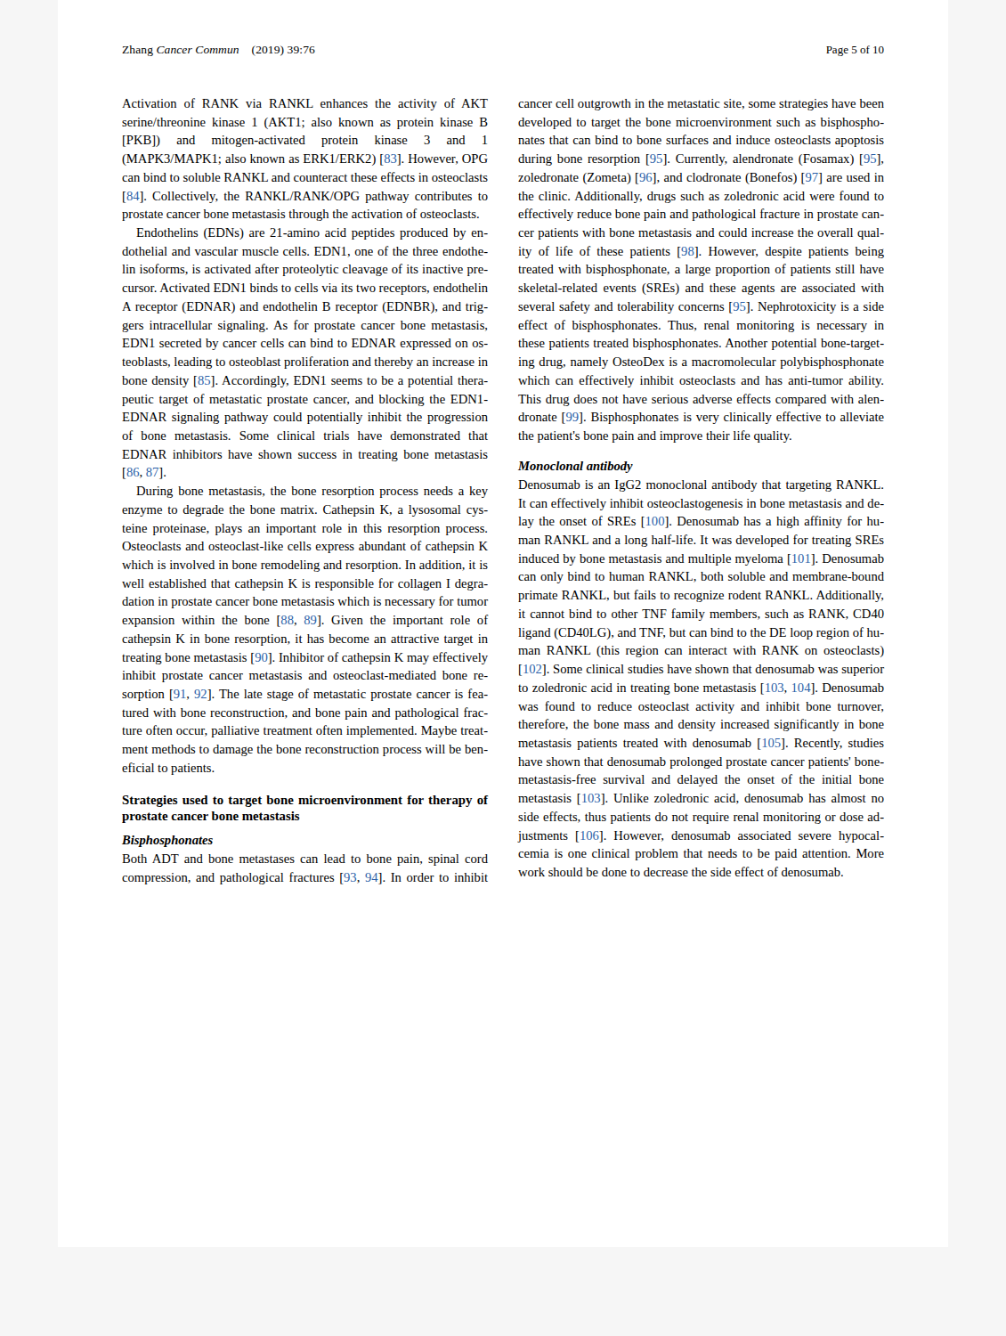Zhang Cancer Commun (2019) 39:76
Page 5 of 10
Activation of RANK via RANKL enhances the activity of AKT serine/threonine kinase 1 (AKT1; also known as protein kinase B [PKB]) and mitogen-activated protein kinase 3 and 1 (MAPK3/MAPK1; also known as ERK1/ERK2) [83]. However, OPG can bind to soluble RANKL and counteract these effects in osteoclasts [84]. Collectively, the RANKL/RANK/OPG pathway contributes to prostate cancer bone metastasis through the activation of osteoclasts.
Endothelins (EDNs) are 21-amino acid peptides produced by endothelial and vascular muscle cells. EDN1, one of the three endothelin isoforms, is activated after proteolytic cleavage of its inactive precursor. Activated EDN1 binds to cells via its two receptors, endothelin A receptor (EDNAR) and endothelin B receptor (EDNBR), and triggers intracellular signaling. As for prostate cancer bone metastasis, EDN1 secreted by cancer cells can bind to EDNAR expressed on osteoblasts, leading to osteoblast proliferation and thereby an increase in bone density [85]. Accordingly, EDN1 seems to be a potential therapeutic target of metastatic prostate cancer, and blocking the EDN1-EDNAR signaling pathway could potentially inhibit the progression of bone metastasis. Some clinical trials have demonstrated that EDNAR inhibitors have shown success in treating bone metastasis [86, 87].
During bone metastasis, the bone resorption process needs a key enzyme to degrade the bone matrix. Cathepsin K, a lysosomal cysteine proteinase, plays an important role in this resorption process. Osteoclasts and osteoclast-like cells express abundant of cathepsin K which is involved in bone remodeling and resorption. In addition, it is well established that cathepsin K is responsible for collagen I degradation in prostate cancer bone metastasis which is necessary for tumor expansion within the bone [88, 89]. Given the important role of cathepsin K in bone resorption, it has become an attractive target in treating bone metastasis [90]. Inhibitor of cathepsin K may effectively inhibit prostate cancer metastasis and osteoclast-mediated bone resorption [91, 92]. The late stage of metastatic prostate cancer is featured with bone reconstruction, and bone pain and pathological fracture often occur, palliative treatment often implemented. Maybe treatment methods to damage the bone reconstruction process will be beneficial to patients.
Strategies used to target bone microenvironment for therapy of prostate cancer bone metastasis
Bisphosphonates
Both ADT and bone metastases can lead to bone pain, spinal cord compression, and pathological fractures [93, 94]. In order to inhibit cancer cell outgrowth in the metastatic site, some strategies have been developed to target the bone microenvironment such as bisphosphonates that can bind to bone surfaces and induce osteoclasts apoptosis during bone resorption [95]. Currently, alendronate (Fosamax) [95], zoledronate (Zometa) [96], and clodronate (Bonefos) [97] are used in the clinic. Additionally, drugs such as zoledronic acid were found to effectively reduce bone pain and pathological fracture in prostate cancer patients with bone metastasis and could increase the overall quality of life of these patients [98]. However, despite patients being treated with bisphosphonate, a large proportion of patients still have skeletal-related events (SREs) and these agents are associated with several safety and tolerability concerns [95]. Nephrotoxicity is a side effect of bisphosphonates. Thus, renal monitoring is necessary in these patients treated bisphosphonates. Another potential bone-targeting drug, namely OsteoDex is a macromolecular polybisphosphonate which can effectively inhibit osteoclasts and has anti-tumor ability. This drug does not have serious adverse effects compared with alendronate [99]. Bisphosphonates is very clinically effective to alleviate the patient's bone pain and improve their life quality.
Monoclonal antibody
Denosumab is an IgG2 monoclonal antibody that targeting RANKL. It can effectively inhibit osteoclastogenesis in bone metastasis and delay the onset of SREs [100]. Denosumab has a high affinity for human RANKL and a long half-life. It was developed for treating SREs induced by bone metastasis and multiple myeloma [101]. Denosumab can only bind to human RANKL, both soluble and membrane-bound primate RANKL, but fails to recognize rodent RANKL. Additionally, it cannot bind to other TNF family members, such as RANK, CD40 ligand (CD40LG), and TNF, but can bind to the DE loop region of human RANKL (this region can interact with RANK on osteoclasts) [102]. Some clinical studies have shown that denosumab was superior to zoledronic acid in treating bone metastasis [103, 104]. Denosumab was found to reduce osteoclast activity and inhibit bone turnover, therefore, the bone mass and density increased significantly in bone metastasis patients treated with denosumab [105]. Recently, studies have shown that denosumab prolonged prostate cancer patients' bone-metastasis-free survival and delayed the onset of the initial bone metastasis [103]. Unlike zoledronic acid, denosumab has almost no side effects, thus patients do not require renal monitoring or dose adjustments [106]. However, denosumab associated severe hypocalcemia is one clinical problem that needs to be paid attention. More work should be done to decrease the side effect of denosumab.